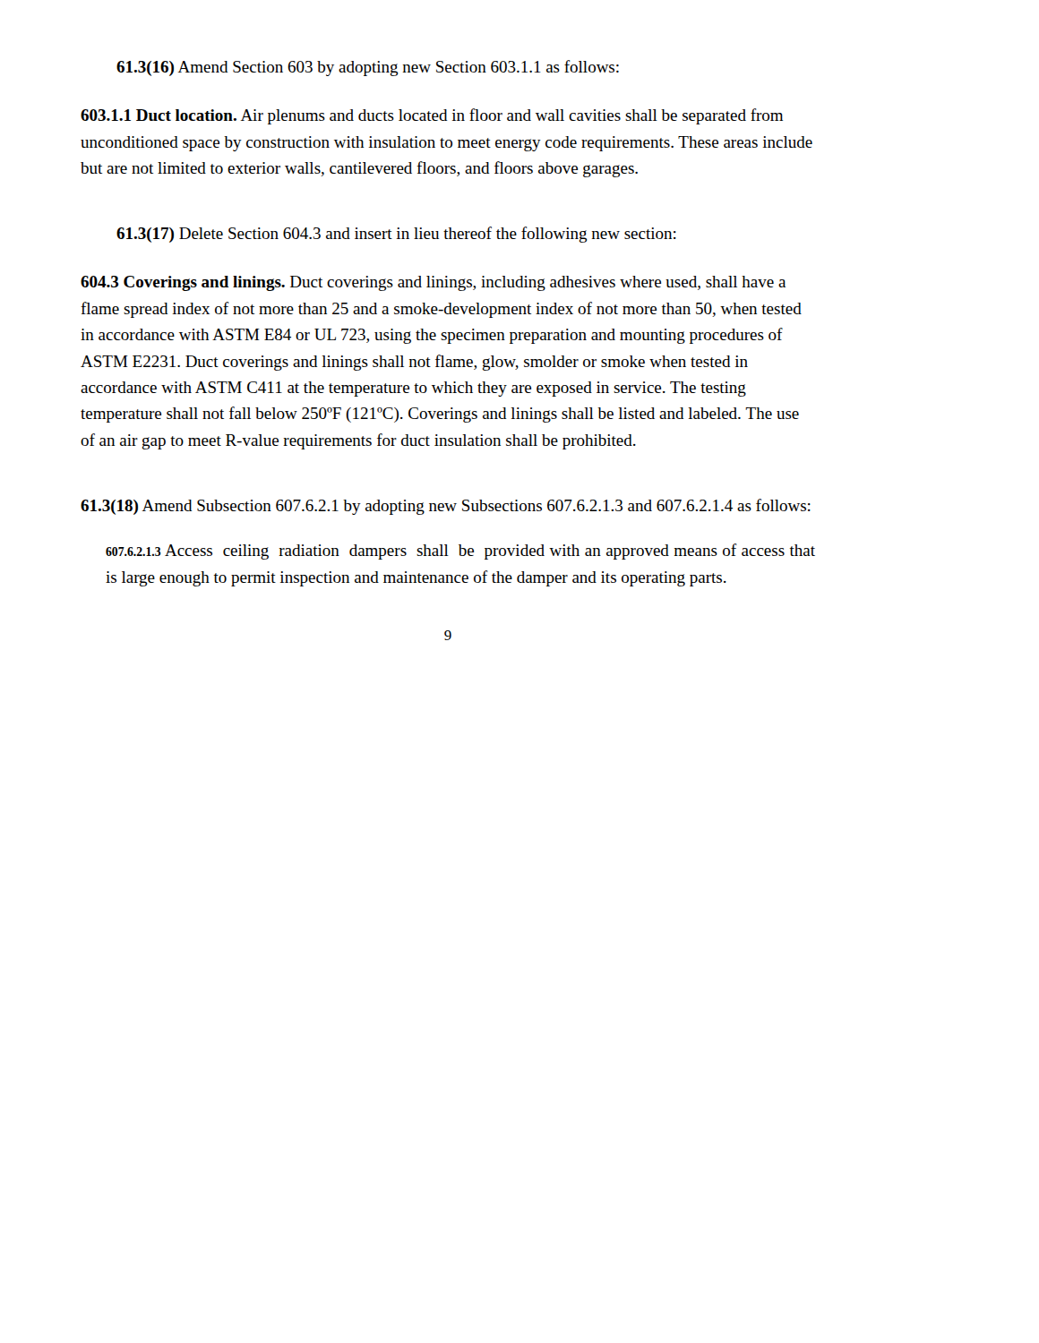61.3(16) Amend Section 603 by adopting new Section 603.1.1 as follows:
603.1.1 Duct location. Air plenums and ducts located in floor and wall cavities shall be separated from unconditioned space by construction with insulation to meet energy code requirements. These areas include but are not limited to exterior walls, cantilevered floors, and floors above garages.
61.3(17) Delete Section 604.3 and insert in lieu thereof the following new section:
604.3 Coverings and linings. Duct coverings and linings, including adhesives where used, shall have a flame spread index of not more than 25 and a smoke-development index of not more than 50, when tested in accordance with ASTM E84 or UL 723, using the specimen preparation and mounting procedures of ASTM E2231. Duct coverings and linings shall not flame, glow, smolder or smoke when tested in accordance with ASTM C411 at the temperature to which they are exposed in service. The testing temperature shall not fall below 250ºF (121ºC). Coverings and linings shall be listed and labeled. The use of an air gap to meet R-value requirements for duct insulation shall be prohibited.
61.3(18) Amend Subsection 607.6.2.1 by adopting new Subsections 607.6.2.1.3 and 607.6.2.1.4 as follows:
607.6.2.1.3 Access ceiling radiation dampers shall be provided with an approved means of access that is large enough to permit inspection and maintenance of the damper and its operating parts.
9